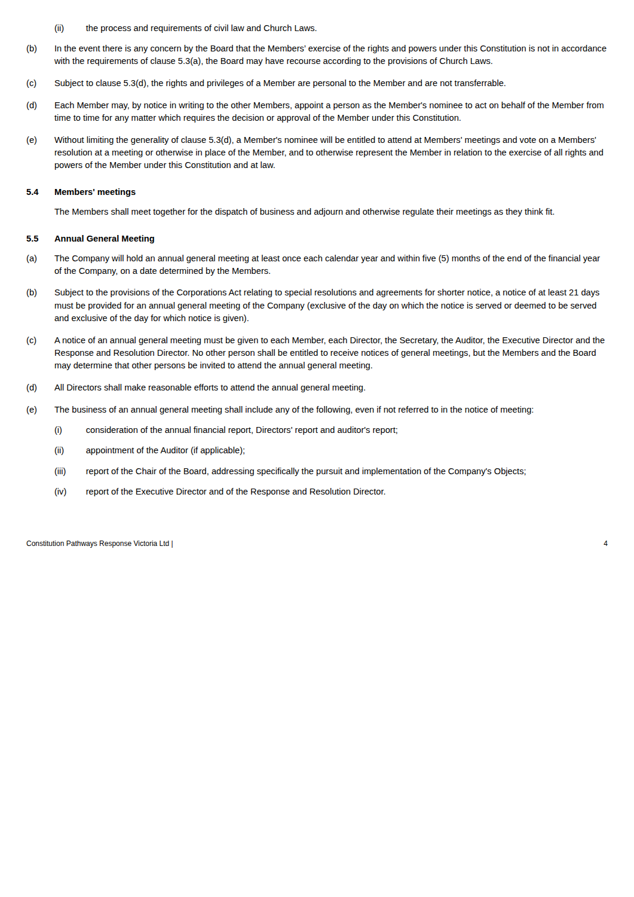(ii)
the process and requirements of civil law and Church Laws.
(b)
In the event there is any concern by the Board that the Members’ exercise of the rights and powers under this Constitution is not in accordance with the requirements of clause 5.3(a), the Board may have recourse according to the provisions of Church Laws.
(c)
Subject to clause 5.3(d), the rights and privileges of a Member are personal to the Member and are not transferrable.
(d)
Each Member may, by notice in writing to the other Members, appoint a person as the Member's nominee to act on behalf of the Member from time to time for any matter which requires the decision or approval of the Member under this Constitution.
(e)
Without limiting the generality of clause 5.3(d), a Member's nominee will be entitled to attend at Members' meetings and vote on a Members' resolution at a meeting or otherwise in place of the Member, and to otherwise represent the Member in relation to the exercise of all rights and powers of the Member under this Constitution and at law.
5.4
Members' meetings
The Members shall meet together for the dispatch of business and adjourn and otherwise regulate their meetings as they think fit.
5.5
Annual General Meeting
(a)
The Company will hold an annual general meeting at least once each calendar year and within five (5) months of the end of the financial year of the Company, on a date determined by the Members.
(b)
Subject to the provisions of the Corporations Act relating to special resolutions and agreements for shorter notice, a notice of at least 21 days must be provided for an annual general meeting of the Company (exclusive of the day on which the notice is served or deemed to be served and exclusive of the day for which notice is given).
(c)
A notice of an annual general meeting must be given to each Member, each Director, the Secretary, the Auditor, the Executive Director and the Response and Resolution Director. No other person shall be entitled to receive notices of general meetings, but the Members and the Board may determine that other persons be invited to attend the annual general meeting.
(d)
All Directors shall make reasonable efforts to attend the annual general meeting.
(e)
The business of an annual general meeting shall include any of the following, even if not referred to in the notice of meeting:
(i)
consideration of the annual financial report, Directors' report and auditor's report;
(ii)
appointment of the Auditor (if applicable);
(iii)
report of the Chair of the Board, addressing specifically the pursuit and implementation of the Company's Objects;
(iv)
report of the Executive Director and of the Response and Resolution Director.
Constitution Pathways Response Victoria Ltd |
4